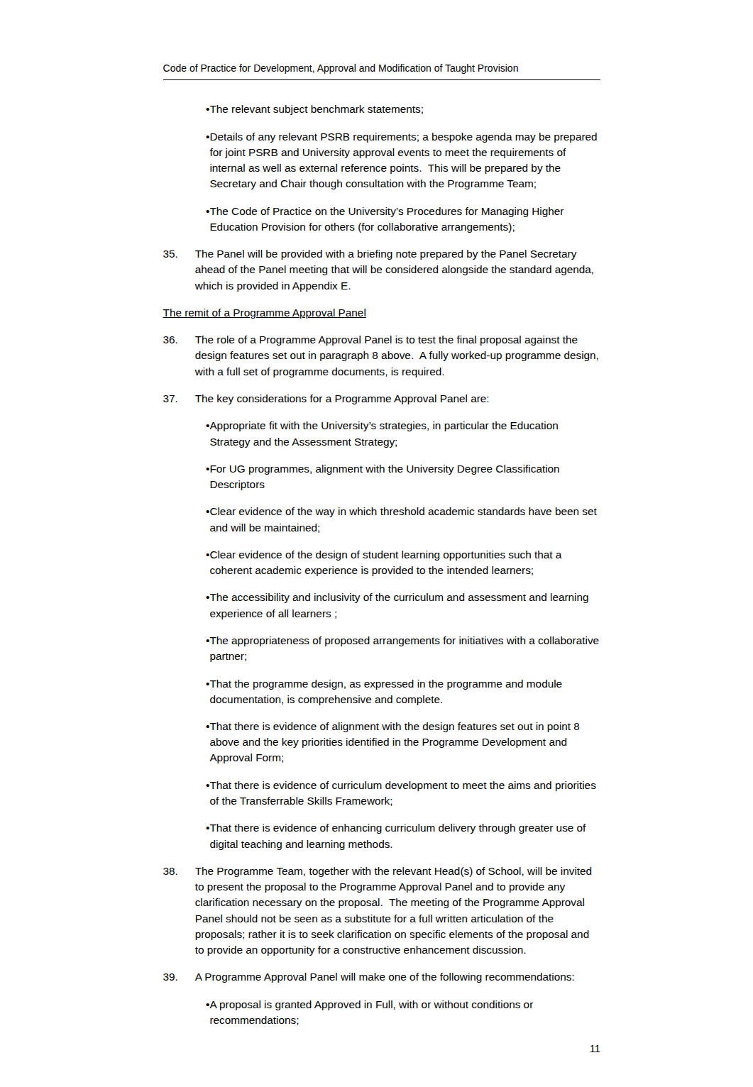Code of Practice for Development, Approval and Modification of Taught Provision
• The relevant subject benchmark statements;
• Details of any relevant PSRB requirements; a bespoke agenda may be prepared for joint PSRB and University approval events to meet the requirements of internal as well as external reference points. This will be prepared by the Secretary and Chair though consultation with the Programme Team;
• The Code of Practice on the University’s Procedures for Managing Higher Education Provision for others (for collaborative arrangements);
35. The Panel will be provided with a briefing note prepared by the Panel Secretary ahead of the Panel meeting that will be considered alongside the standard agenda, which is provided in Appendix E.
The remit of a Programme Approval Panel
36. The role of a Programme Approval Panel is to test the final proposal against the design features set out in paragraph 8 above. A fully worked-up programme design, with a full set of programme documents, is required.
37. The key considerations for a Programme Approval Panel are:
• Appropriate fit with the University’s strategies, in particular the Education Strategy and the Assessment Strategy;
• For UG programmes, alignment with the University Degree Classification Descriptors
• Clear evidence of the way in which threshold academic standards have been set and will be maintained;
• Clear evidence of the design of student learning opportunities such that a coherent academic experience is provided to the intended learners;
• The accessibility and inclusivity of the curriculum and assessment and learning experience of all learners ;
• The appropriateness of proposed arrangements for initiatives with a collaborative partner;
• That the programme design, as expressed in the programme and module documentation, is comprehensive and complete.
• That there is evidence of alignment with the design features set out in point 8 above and the key priorities identified in the Programme Development and Approval Form;
• That there is evidence of curriculum development to meet the aims and priorities of the Transferrable Skills Framework;
• That there is evidence of enhancing curriculum delivery through greater use of digital teaching and learning methods.
38. The Programme Team, together with the relevant Head(s) of School, will be invited to present the proposal to the Programme Approval Panel and to provide any clarification necessary on the proposal. The meeting of the Programme Approval Panel should not be seen as a substitute for a full written articulation of the proposals; rather it is to seek clarification on specific elements of the proposal and to provide an opportunity for a constructive enhancement discussion.
39. A Programme Approval Panel will make one of the following recommendations:
• A proposal is granted Approved in Full, with or without conditions or recommendations;
11